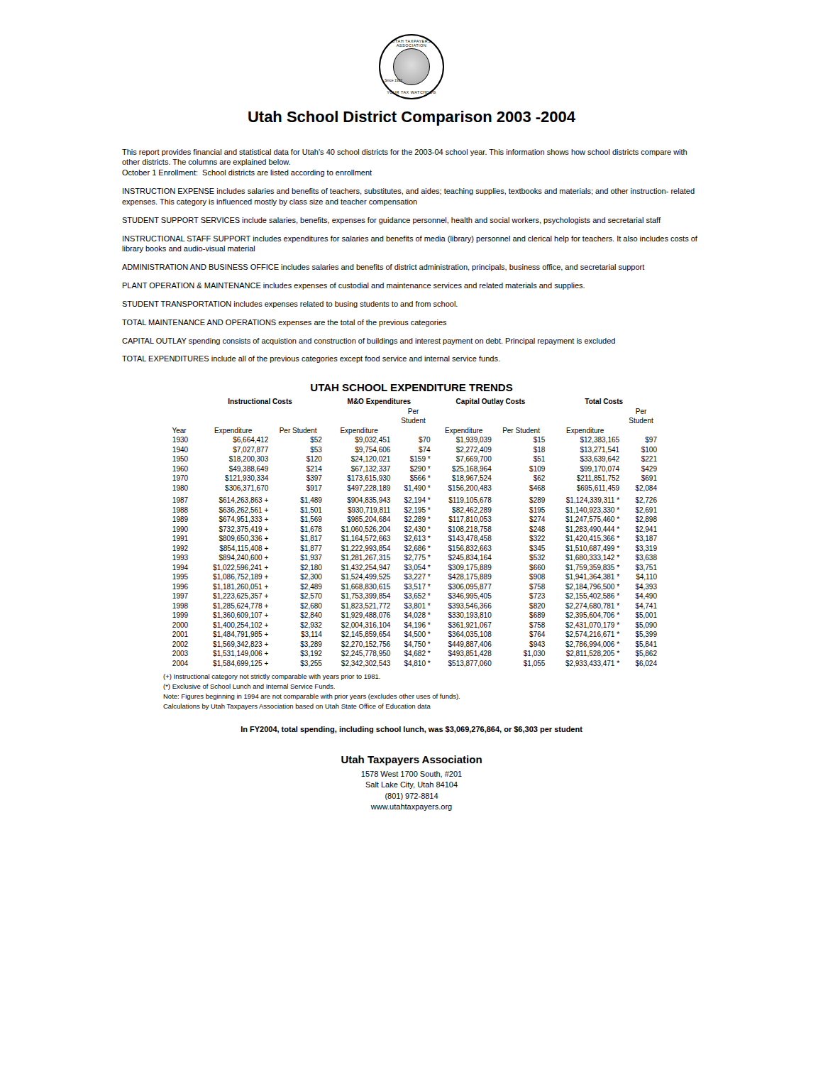UTAH TAXPAYERS ASSOCIATION
Since 1922
YOUR TAX WATCHDOG
Utah School District Comparison 2003 -2004
This report provides financial and statistical data for Utah's 40 school districts for the 2003-04 school year. This information shows how school districts compare with other districts. The columns are explained below.
October 1 Enrollment: School districts are listed according to enrollment
INSTRUCTION EXPENSE includes salaries and benefits of teachers, substitutes, and aides; teaching supplies, textbooks and materials; and other instruction- related expenses. This category is influenced mostly by class size and teacher compensation
STUDENT SUPPORT SERVICES include salaries, benefits, expenses for guidance personnel, health and social workers, psychologists and secretarial staff
INSTRUCTIONAL STAFF SUPPORT includes expenditures for salaries and benefits of media (library) personnel and clerical help for teachers. It also includes costs of library books and audio-visual material
ADMINISTRATION AND BUSINESS OFFICE includes salaries and benefits of district administration, principals, business office, and secretarial support
PLANT OPERATION & MAINTENANCE includes expenses of custodial and maintenance services and related materials and supplies.
STUDENT TRANSPORTATION includes expenses related to busing students to and from school.
TOTAL MAINTENANCE AND OPERATIONS expenses are the total of the previous categories
CAPITAL OUTLAY spending consists of acquistion and construction of buildings and interest payment on debt. Principal repayment is excluded
TOTAL EXPENDITURES include all of the previous categories except food service and internal service funds.
UTAH SCHOOL EXPENDITURE TRENDS
| | Instructional Costs | M&O Expenditures | Capital Outlay Costs | Total Costs |
| --- | --- | --- | --- | --- |
| | | | | Per Student | | | | Per Student |
| Year | Expenditure | Per Student | Expenditure | | Expenditure | Per Student | Expenditure | |
| 1930 | $6,664,412 | $52 | $9,032,451 | $70 | $1,939,039 | $15 | $12,383,165 | $97 |
| 1940 | $7,027,877 | $53 | $9,754,606 | $74 | $2,272,409 | $18 | $13,271,541 | $100 |
| 1950 | $18,200,303 | $120 | $24,120,021 | $159 * | $7,669,700 | $51 | $33,639,642 | $221 |
| 1960 | $49,388,649 | $214 | $67,132,337 | $290 * | $25,168,964 | $109 | $99,170,074 | $429 |
| 1970 | $121,930,334 | $397 | $173,615,930 | $566 * | $18,967,524 | $62 | $211,851,752 | $691 |
| 1980 | $306,371,670 | $917 | $497,228,189 | $1,490 * | $156,200,483 | $468 | $695,611,459 | $2,084 |
| 1987 | $614,263,863 + | $1,489 | $904,835,943 | $2,194 * | $119,105,678 | $289 | $1,124,339,311 * | $2,726 |
| 1988 | $636,262,561 + | $1,501 | $930,719,811 | $2,195 * | $82,462,289 | $195 | $1,140,923,330 * | $2,691 |
| 1989 | $674,951,333 + | $1,569 | $985,204,684 | $2,289 * | $117,810,053 | $274 | $1,247,575,460 * | $2,898 |
| 1990 | $732,375,419 + | $1,678 | $1,060,526,204 | $2,430 * | $108,218,758 | $248 | $1,283,490,444 * | $2,941 |
| 1991 | $809,650,336 + | $1,817 | $1,164,572,663 | $2,613 * | $143,478,458 | $322 | $1,420,415,366 * | $3,187 |
| 1992 | $854,115,408 + | $1,877 | $1,222,993,854 | $2,686 * | $156,832,663 | $345 | $1,510,687,499 * | $3,319 |
| 1993 | $894,240,600 + | $1,937 | $1,281,267,315 | $2,775 * | $245,834,164 | $532 | $1,680,333,142 * | $3,638 |
| 1994 | $1,022,596,241 + | $2,180 | $1,432,254,947 | $3,054 * | $309,175,889 | $660 | $1,759,359,835 * | $3,751 |
| 1995 | $1,086,752,189 + | $2,300 | $1,524,499,525 | $3,227 * | $428,175,889 | $908 | $1,941,364,381 * | $4,110 |
| 1996 | $1,181,260,051 + | $2,489 | $1,668,830,615 | $3,517 * | $306,095,877 | $758 | $2,184,796,500 * | $4,393 |
| 1997 | $1,223,625,357 + | $2,570 | $1,753,399,854 | $3,652 * | $346,995,405 | $723 | $2,155,402,586 * | $4,490 |
| 1998 | $1,285,624,778 + | $2,680 | $1,823,521,772 | $3,801 * | $393,546,366 | $820 | $2,274,680,781 * | $4,741 |
| 1999 | $1,360,609,107 + | $2,840 | $1,929,488,076 | $4,028 * | $330,193,810 | $689 | $2,395,604,706 * | $5,001 |
| 2000 | $1,400,254,102 + | $2,932 | $2,004,316,104 | $4,196 * | $361,921,067 | $758 | $2,431,070,179 * | $5,090 |
| 2001 | $1,484,791,985 + | $3,114 | $2,145,859,654 | $4,500 * | $364,035,108 | $764 | $2,574,216,671 * | $5,399 |
| 2002 | $1,569,342,823 + | $3,289 | $2,270,152,756 | $4,750 * | $449,887,406 | $943 | $2,786,994,006 * | $5,841 |
| 2003 | $1,531,149,006 + | $3,192 | $2,245,778,950 | $4,682 * | $493,851,428 | $1,030 | $2,811,528,205 * | $5,862 |
| 2004 | $1,584,699,125 + | $3,255 | $2,342,302,543 | $4,810 * | $513,877,060 | $1,055 | $2,933,433,471 * | $6,024 |
(+) Instructional category not strictly comparable with years prior to 1981.
(*) Exclusive of School Lunch and Internal Service Funds.
Note: Figures beginning in 1994 are not comparable with prior years (excludes other uses of funds).
Calculations by Utah Taxpayers Association based on Utah State Office of Education data
In FY2004, total spending, including school lunch, was $3,069,276,864, or $6,303 per student
Utah Taxpayers Association
1578 West 1700 South, #201
Salt Lake City, Utah 84104
(801) 972-8814
www.utahtaxpayers.org